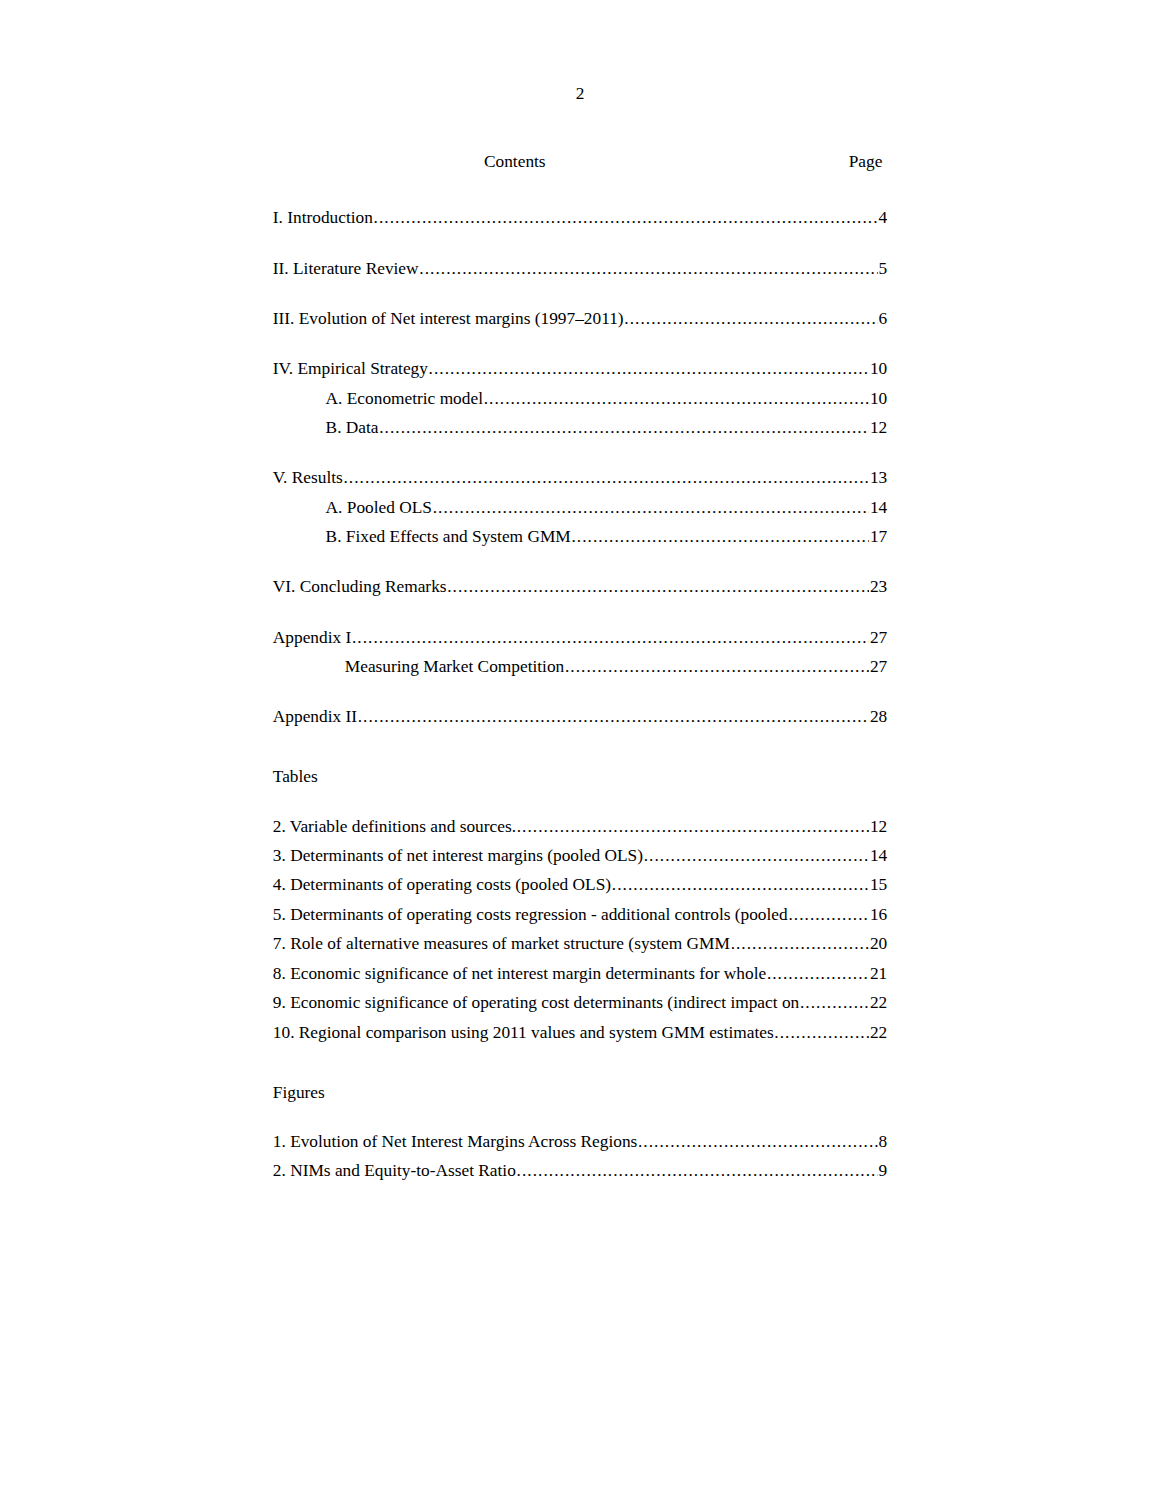2
Contents Page
I. Introduction 4
II. Literature Review 5
III. Evolution of Net interest margins (1997–2011) 6
IV. Empirical Strategy 10
A. Econometric model 10
B. Data 12
V. Results 13
A. Pooled OLS 14
B. Fixed Effects and System GMM 17
VI. Concluding Remarks 23
Appendix I 27
Measuring Market Competition 27
Appendix II 28
Tables
2. Variable definitions and sources. 12
3. Determinants of net interest margins (pooled OLS) 14
4. Determinants of operating costs (pooled OLS) 15
5. Determinants of operating costs regression - additional controls (pooled 16
7. Role of alternative measures of market structure (system GMM 20
8. Economic significance of net interest margin determinants for whole 21
9. Economic significance of operating cost determinants (indirect impact on 22
10. Regional comparison using 2011 values and system GMM estimates 22
Figures
1. Evolution of Net Interest Margins Across Regions 8
2. NIMs and Equity-to-Asset Ratio 9